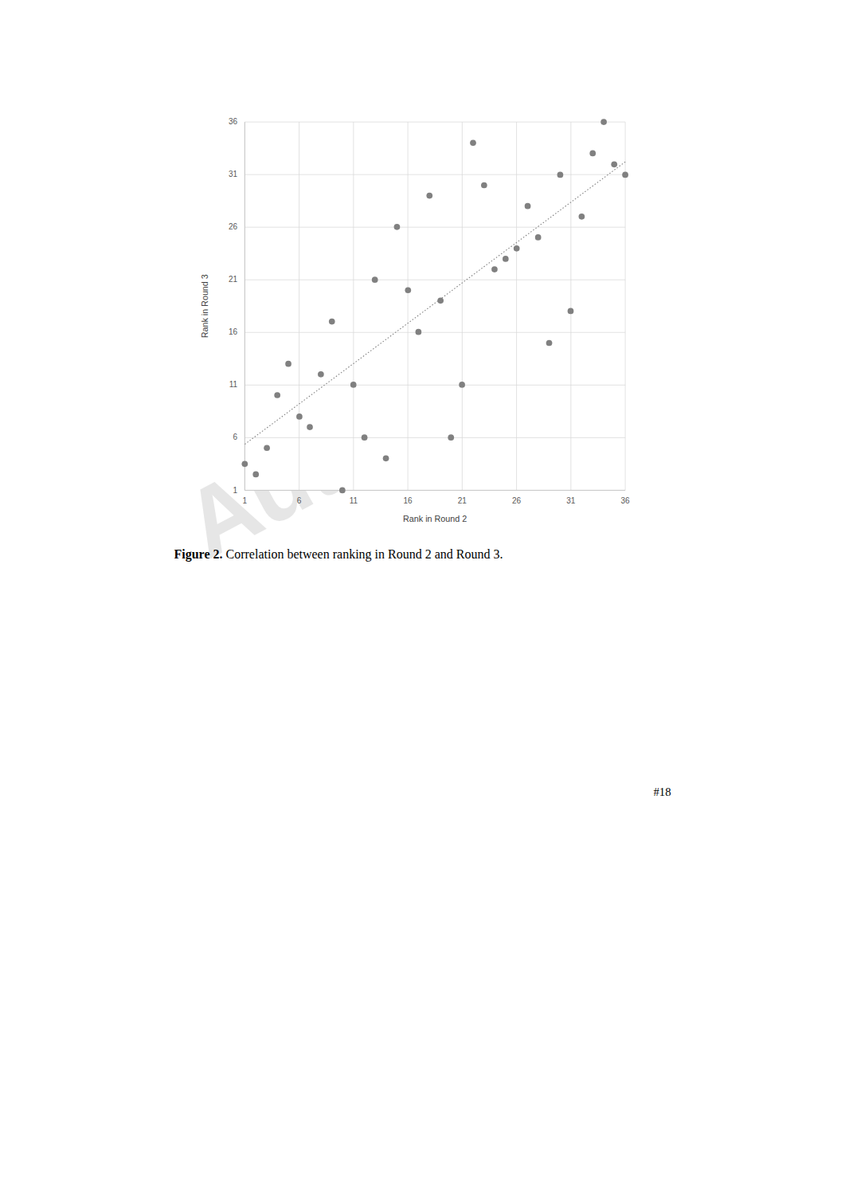Author
Scatter chart: Rank in Round 2 (x) vs Rank in Round 3 (y) Plot area maps data 1..36 on both axes. 1 6 11 16 21 26 31 36 1 6 11 16 21 26 31 36 Rank in Round 2 Rank in Round 3
Figure 2. Correlation between ranking in Round 2 and Round 3.
#18